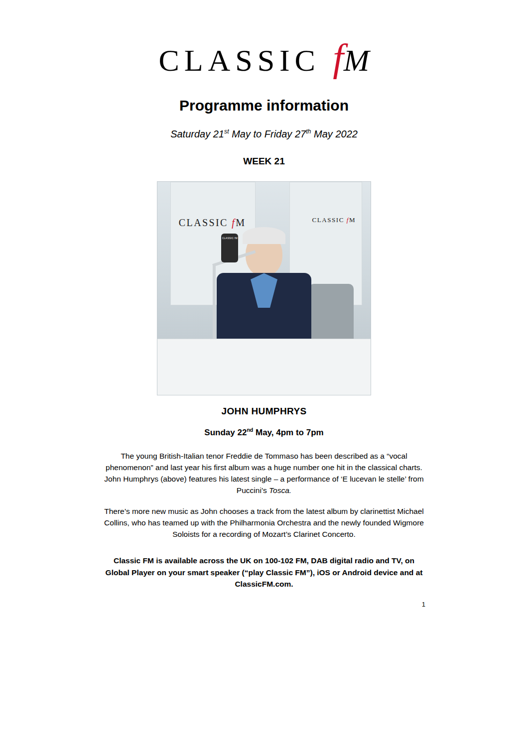CLASSIC f M
Programme information
Saturday 21st May to Friday 27th May 2022
WEEK 21
CLASSIC f M
CLASSIC f M
JOHN HUMPHRYS
Sunday 22nd May, 4pm to 7pm
The young British-Italian tenor Freddie de Tommaso has been described as a “vocal phenomenon” and last year his first album was a huge number one hit in the classical charts. John Humphrys (above) features his latest single – a performance of ‘E lucevan le stelle’ from Puccini’s Tosca.
There’s more new music as John chooses a track from the latest album by clarinettist Michael Collins, who has teamed up with the Philharmonia Orchestra and the newly founded Wigmore Soloists for a recording of Mozart’s Clarinet Concerto.
Classic FM is available across the UK on 100-102 FM, DAB digital radio and TV, on Global Player on your smart speaker (“play Classic FM”), iOS or Android device and at ClassicFM.com.
1